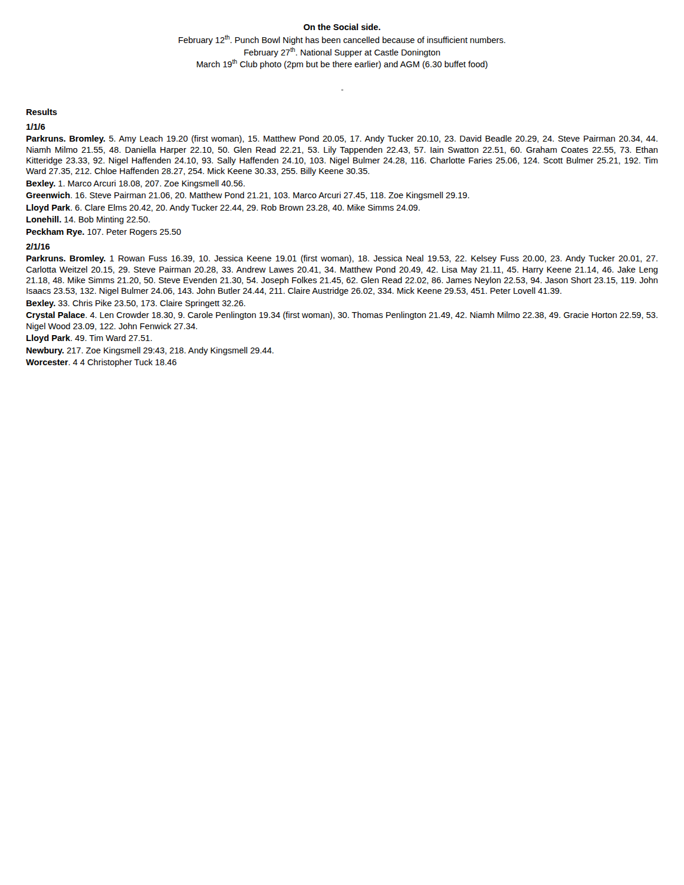On the Social side.
February 12th. Punch Bowl Night has been cancelled because of insufficient numbers.
February 27th. National Supper at Castle Donington
March 19th Club photo (2pm but be there earlier) and AGM (6.30 buffet food)
Results
1/1/6
Parkruns. Bromley. 5. Amy Leach 19.20 (first woman), 15. Matthew Pond 20.05, 17. Andy Tucker 20.10, 23. David Beadle 20.29, 24. Steve Pairman 20.34, 44. Niamh Milmo 21.55, 48. Daniella Harper 22.10, 50. Glen Read 22.21, 53. Lily Tappenden 22.43, 57. Iain Swatton 22.51, 60. Graham Coates 22.55, 73. Ethan Kitteridge 23.33, 92. Nigel Haffenden 24.10, 93. Sally Haffenden 24.10, 103. Nigel Bulmer 24.28, 116. Charlotte Faries 25.06, 124. Scott Bulmer 25.21, 192. Tim Ward 27.35, 212. Chloe Haffenden 28.27, 254. Mick Keene 30.33, 255. Billy Keene 30.35.
Bexley. 1. Marco Arcuri 18.08, 207. Zoe Kingsmell 40.56.
Greenwich. 16. Steve Pairman 21.06, 20. Matthew Pond 21.21, 103. Marco Arcuri 27.45, 118. Zoe Kingsmell 29.19.
Lloyd Park. 6. Clare Elms 20.42, 20. Andy Tucker 22.44, 29. Rob Brown 23.28, 40. Mike Simms 24.09.
Lonehill. 14. Bob Minting 22.50.
Peckham Rye. 107. Peter Rogers 25.50
2/1/16
Parkruns. Bromley. 1 Rowan Fuss 16.39, 10. Jessica Keene 19.01 (first woman), 18. Jessica Neal 19.53, 22. Kelsey Fuss 20.00, 23. Andy Tucker 20.01, 27. Carlotta Weitzel 20.15, 29. Steve Pairman 20.28, 33. Andrew Lawes 20.41, 34. Matthew Pond 20.49, 42. Lisa May 21.11, 45. Harry Keene 21.14, 46. Jake Leng 21.18, 48. Mike Simms 21.20, 50. Steve Evenden 21.30, 54. Joseph Folkes 21.45, 62. Glen Read 22.02, 86. James Neylon 22.53, 94. Jason Short 23.15, 119. John Isaacs 23.53, 132. Nigel Bulmer 24.06, 143. John Butler 24.44, 211. Claire Austridge 26.02, 334. Mick Keene 29.53, 451. Peter Lovell 41.39.
Bexley. 33. Chris Pike 23.50, 173. Claire Springett 32.26.
Crystal Palace. 4. Len Crowder 18.30, 9. Carole Penlington 19.34 (first woman), 30. Thomas Penlington 21.49, 42. Niamh Milmo 22.38, 49. Gracie Horton 22.59, 53. Nigel Wood 23.09, 122. John Fenwick 27.34.
Lloyd Park. 49. Tim Ward 27.51.
Newbury. 217. Zoe Kingsmell 29:43, 218. Andy Kingsmell 29.44.
Worcester. 4 4 Christopher Tuck 18.46